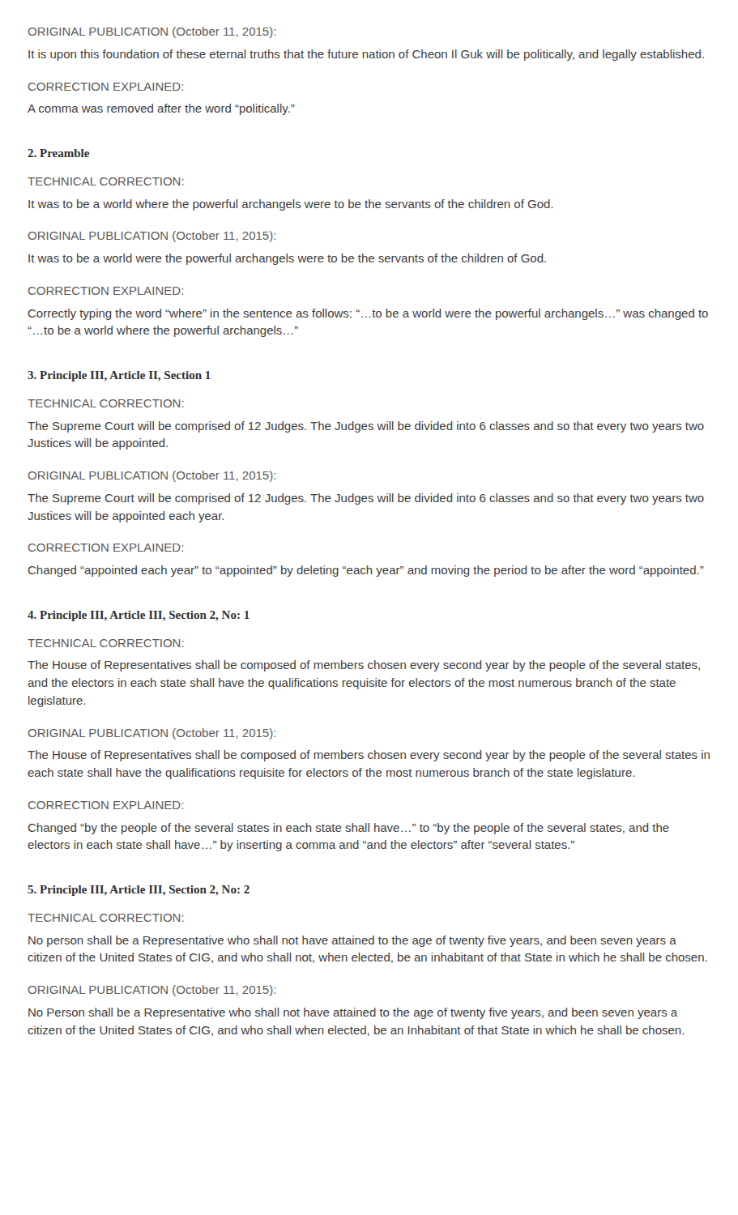ORIGINAL PUBLICATION (October 11, 2015):
It is upon this foundation of these eternal truths that the future nation of Cheon Il Guk will be politically, and legally established.
CORRECTION EXPLAINED:
A comma was removed after the word “politically.”
2. Preamble
TECHNICAL CORRECTION:
It was to be a world where the powerful archangels were to be the servants of the children of God.
ORIGINAL PUBLICATION (October 11, 2015):
It was to be a world were the powerful archangels were to be the servants of the children of God.
CORRECTION EXPLAINED:
Correctly typing the word “where” in the sentence as follows: “…to be a world were the powerful archangels…” was changed to “…to be a world where the powerful archangels…”
3. Principle III, Article II, Section 1
TECHNICAL CORRECTION:
The Supreme Court will be comprised of 12 Judges. The Judges will be divided into 6 classes and so that every two years two Justices will be appointed.
ORIGINAL PUBLICATION (October 11, 2015):
The Supreme Court will be comprised of 12 Judges. The Judges will be divided into 6 classes and so that every two years two Justices will be appointed each year.
CORRECTION EXPLAINED:
Changed “appointed each year” to “appointed” by deleting “each year” and moving the period to be after the word “appointed.”
4. Principle III, Article III, Section 2, No: 1
TECHNICAL CORRECTION:
The House of Representatives shall be composed of members chosen every second year by the people of the several states, and the electors in each state shall have the qualifications requisite for electors of the most numerous branch of the state legislature.
ORIGINAL PUBLICATION (October 11, 2015):
The House of Representatives shall be composed of members chosen every second year by the people of the several states in each state shall have the qualifications requisite for electors of the most numerous branch of the state legislature.
CORRECTION EXPLAINED:
Changed “by the people of the several states in each state shall have…” to “by the people of the several states, and the electors in each state shall have…” by inserting a comma and “and the electors” after “several states.”
5. Principle III, Article III, Section 2, No: 2
TECHNICAL CORRECTION:
No person shall be a Representative who shall not have attained to the age of twenty five years, and been seven years a citizen of the United States of CIG, and who shall not, when elected, be an inhabitant of that State in which he shall be chosen.
ORIGINAL PUBLICATION (October 11, 2015):
No Person shall be a Representative who shall not have attained to the age of twenty five years, and been seven years a citizen of the United States of CIG, and who shall when elected, be an Inhabitant of that State in which he shall be chosen.